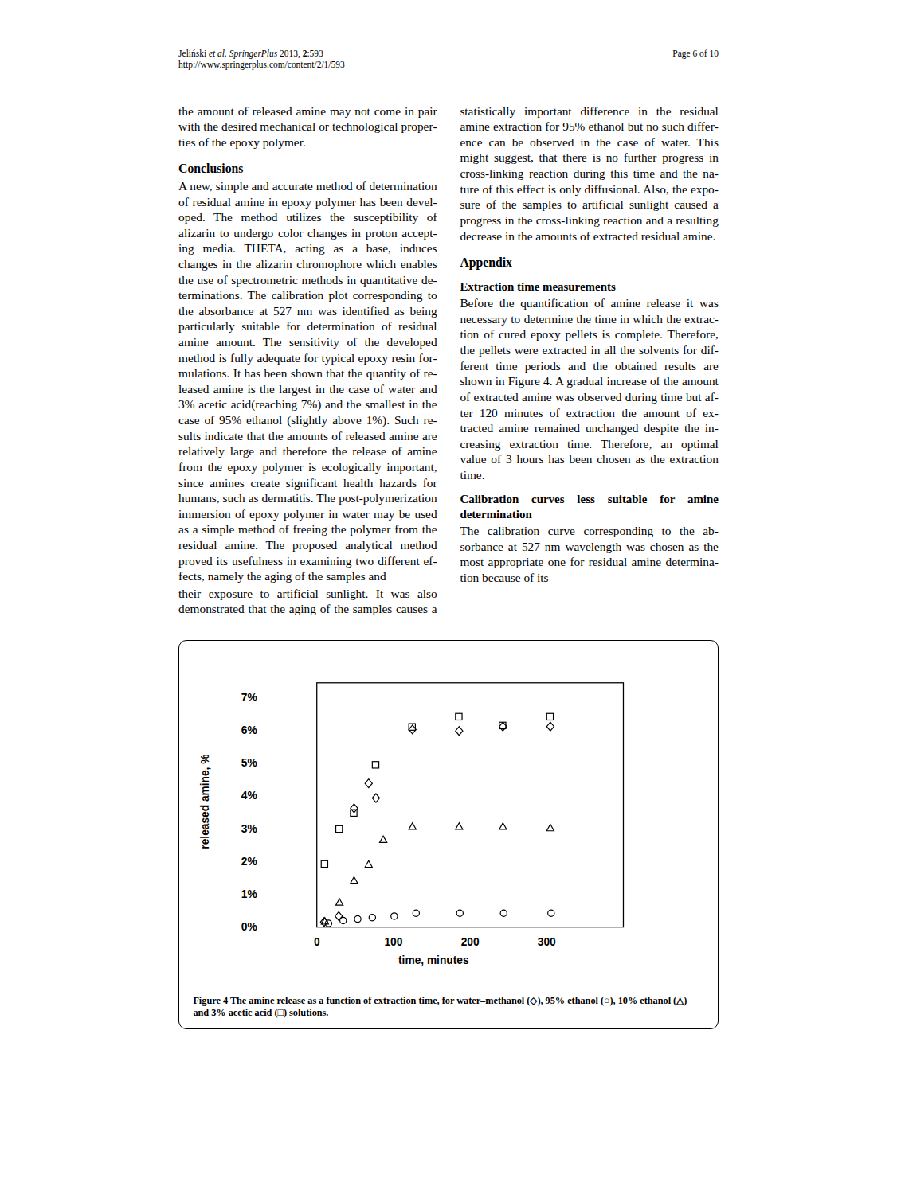Jeliński et al. SpringerPlus 2013, 2:593
http://www.springerplus.com/content/2/1/593
Page 6 of 10
the amount of released amine may not come in pair with the desired mechanical or technological properties of the epoxy polymer.
Conclusions
A new, simple and accurate method of determination of residual amine in epoxy polymer has been developed. The method utilizes the susceptibility of alizarin to undergo color changes in proton accepting media. THETA, acting as a base, induces changes in the alizarin chromophore which enables the use of spectrometric methods in quantitative determinations. The calibration plot corresponding to the absorbance at 527 nm was identified as being particularly suitable for determination of residual amine amount. The sensitivity of the developed method is fully adequate for typical epoxy resin formulations. It has been shown that the quantity of released amine is the largest in the case of water and 3% acetic acid(reaching 7%) and the smallest in the case of 95% ethanol (slightly above 1%). Such results indicate that the amounts of released amine are relatively large and therefore the release of amine from the epoxy polymer is ecologically important, since amines create significant health hazards for humans, such as dermatitis. The post-polymerization immersion of epoxy polymer in water may be used as a simple method of freeing the polymer from the residual amine. The proposed analytical method proved its usefulness in examining two different effects, namely the aging of the samples and
their exposure to artificial sunlight. It was also demonstrated that the aging of the samples causes a statistically important difference in the residual amine extraction for 95% ethanol but no such difference can be observed in the case of water. This might suggest, that there is no further progress in cross-linking reaction during this time and the nature of this effect is only diffusional. Also, the exposure of the samples to artificial sunlight caused a progress in the cross-linking reaction and a resulting decrease in the amounts of extracted residual amine.
Appendix
Extraction time measurements
Before the quantification of amine release it was necessary to determine the time in which the extraction of cured epoxy pellets is complete. Therefore, the pellets were extracted in all the solvents for different time periods and the obtained results are shown in Figure 4. A gradual increase of the amount of extracted amine was observed during time but after 120 minutes of extraction the amount of extracted amine remained unchanged despite the increasing extraction time. Therefore, an optimal value of 3 hours has been chosen as the extraction time.
Calibration curves less suitable for amine determination
The calibration curve corresponding to the absorbance at 527 nm wavelength was chosen as the most appropriate one for residual amine determination because of its
released amine, % 7% 6% 5% 4% 3% 2% 1% 0% 0 100 200 300 time, minutes
Figure 4 The amine release as a function of extraction time, for water–methanol (◇), 95% ethanol (○), 10% ethanol (△) and 3% acetic acid (□) solutions.